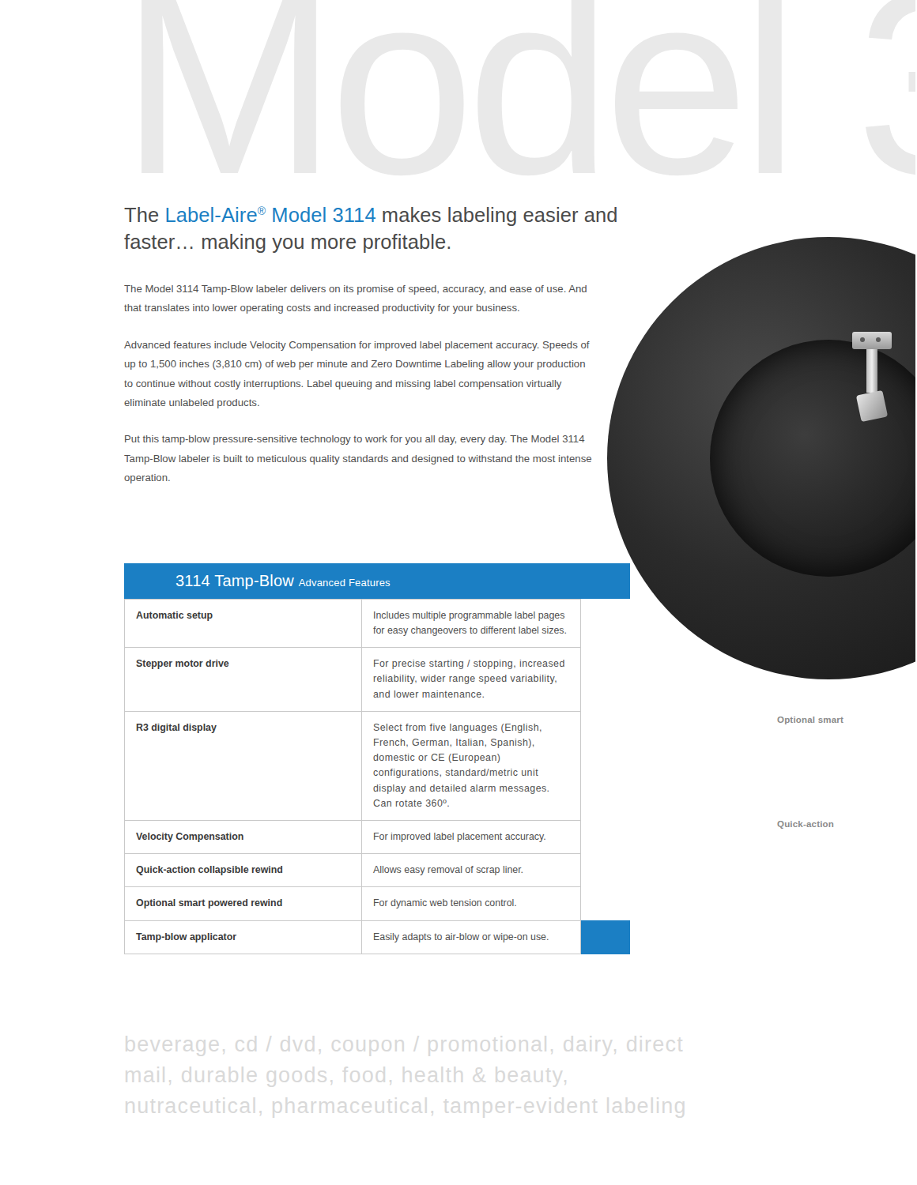Model 3
The Label-Aire® Model 3114 makes labeling easier and faster… making you more profitable.
The Model 3114 Tamp-Blow labeler delivers on its promise of speed, accuracy, and ease of use. And that translates into lower operating costs and increased productivity for your business.
Advanced features include Velocity Compensation for improved label placement accuracy. Speeds of up to 1,500 inches (3,810 cm) of web per minute and Zero Downtime Labeling allow your production to continue without costly interruptions. Label queuing and missing label compensation virtually eliminate unlabeled products.
Put this tamp-blow pressure-sensitive technology to work for you all day, every day. The Model 3114 Tamp-Blow labeler is built to meticulous quality standards and designed to withstand the most intense operation.
3114 Tamp-Blow Advanced Features
| Automatic setup | Includes multiple programmable label pages for easy changeovers to different label sizes. | |
| Stepper motor drive | For precise starting / stopping, increased reliability, wider range speed variability, and lower maintenance. | |
| R3 digital display | Select from five languages (English, French, German, Italian, Spanish), domestic or CE (European) configurations, standard/metric unit display and detailed alarm messages. Can rotate 360º. | |
| Velocity Compensation | For improved label placement accuracy. | |
| Quick-action collapsible rewind | Allows easy removal of scrap liner. | |
| Optional smart powered rewind | For dynamic web tension control. | |
| Tamp-blow applicator | Easily adapts to air-blow or wipe-on use. | |
Optional smart
Quick-action
beverage, cd / dvd, coupon / promotional, dairy, direct mail, durable goods, food, health & beauty, nutraceutical, pharmaceutical, tamper-evident labeling